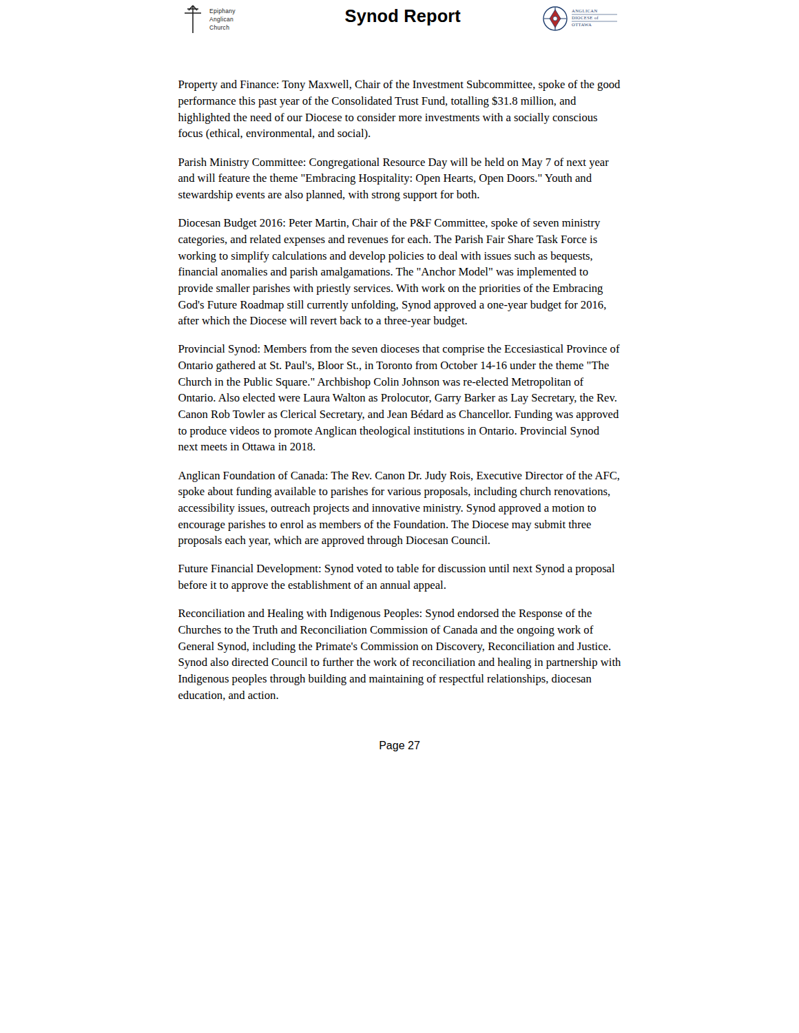Epiphany Anglican Church
Synod Report
ANGLICAN DIOCESE of OTTAWA
Property and Finance: Tony Maxwell, Chair of the Investment Subcommittee, spoke of the good performance this past year of the Consolidated Trust Fund, totalling $31.8 million, and highlighted the need of our Diocese to consider more investments with a socially conscious focus (ethical, environmental, and social).
Parish Ministry Committee: Congregational Resource Day will be held on May 7 of next year and will feature the theme "Embracing Hospitality: Open Hearts, Open Doors." Youth and stewardship events are also planned, with strong support for both.
Diocesan Budget 2016: Peter Martin, Chair of the P&F Committee, spoke of seven ministry categories, and related expenses and revenues for each. The Parish Fair Share Task Force is working to simplify calculations and develop policies to deal with issues such as bequests, financial anomalies and parish amalgamations. The "Anchor Model" was implemented to provide smaller parishes with priestly services. With work on the priorities of the Embracing God's Future Roadmap still currently unfolding, Synod approved a one-year budget for 2016, after which the Diocese will revert back to a three-year budget.
Provincial Synod: Members from the seven dioceses that comprise the Eccesiastical Province of Ontario gathered at St. Paul's, Bloor St., in Toronto from October 14-16 under the theme "The Church in the Public Square." Archbishop Colin Johnson was re-elected Metropolitan of Ontario. Also elected were Laura Walton as Prolocutor, Garry Barker as Lay Secretary, the Rev. Canon Rob Towler as Clerical Secretary, and Jean Bédard as Chancellor. Funding was approved to produce videos to promote Anglican theological institutions in Ontario. Provincial Synod next meets in Ottawa in 2018.
Anglican Foundation of Canada: The Rev. Canon Dr. Judy Rois, Executive Director of the AFC, spoke about funding available to parishes for various proposals, including church renovations, accessibility issues, outreach projects and innovative ministry. Synod approved a motion to encourage parishes to enrol as members of the Foundation. The Diocese may submit three proposals each year, which are approved through Diocesan Council.
Future Financial Development: Synod voted to table for discussion until next Synod a proposal before it to approve the establishment of an annual appeal.
Reconciliation and Healing with Indigenous Peoples: Synod endorsed the Response of the Churches to the Truth and Reconciliation Commission of Canada and the ongoing work of General Synod, including the Primate's Commission on Discovery, Reconciliation and Justice. Synod also directed Council to further the work of reconciliation and healing in partnership with Indigenous peoples through building and maintaining of respectful relationships, diocesan education, and action.
Page 27